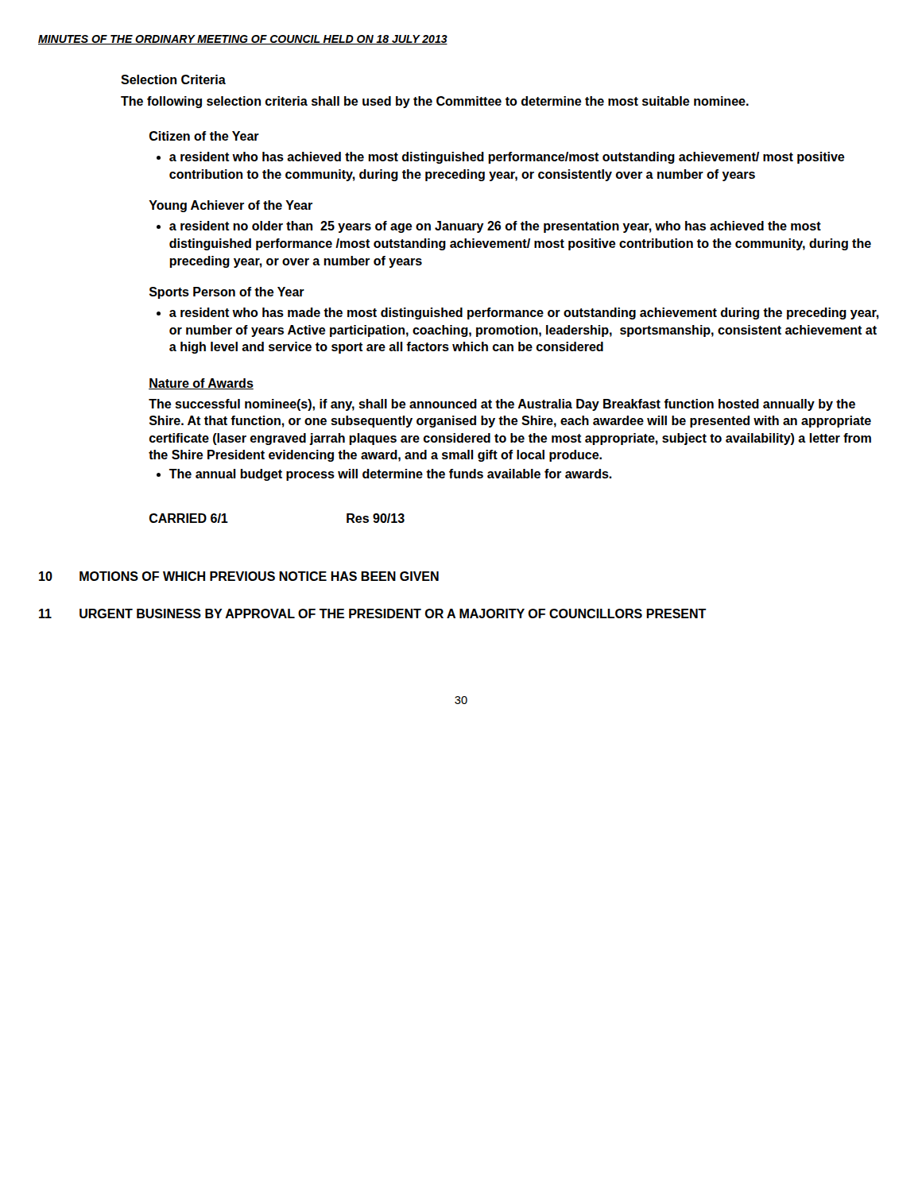MINUTES OF THE ORDINARY MEETING OF COUNCIL HELD ON 18 JULY 2013
Selection Criteria
The following selection criteria shall be used by the Committee to determine the most suitable nominee.
Citizen of the Year
a resident who has achieved the most distinguished performance/most outstanding achievement/ most positive contribution to the community, during the preceding year, or consistently over a number of years
Young Achiever of the Year
a resident no older than 25 years of age on January 26 of the presentation year, who has achieved the most distinguished performance /most outstanding achievement/ most positive contribution to the community, during the preceding year, or over a number of years
Sports Person of the Year
a resident who has made the most distinguished performance or outstanding achievement during the preceding year, or number of years Active participation, coaching, promotion, leadership, sportsmanship, consistent achievement at a high level and service to sport are all factors which can be considered
Nature of Awards
The successful nominee(s), if any, shall be announced at the Australia Day Breakfast function hosted annually by the Shire. At that function, or one subsequently organised by the Shire, each awardee will be presented with an appropriate certificate (laser engraved jarrah plaques are considered to be the most appropriate, subject to availability) a letter from the Shire President evidencing the award, and a small gift of local produce.
The annual budget process will determine the funds available for awards.
CARRIED 6/1 Res 90/13
10
MOTIONS OF WHICH PREVIOUS NOTICE HAS BEEN GIVEN
11
URGENT BUSINESS BY APPROVAL OF THE PRESIDENT OR A MAJORITY OF COUNCILLORS PRESENT
30